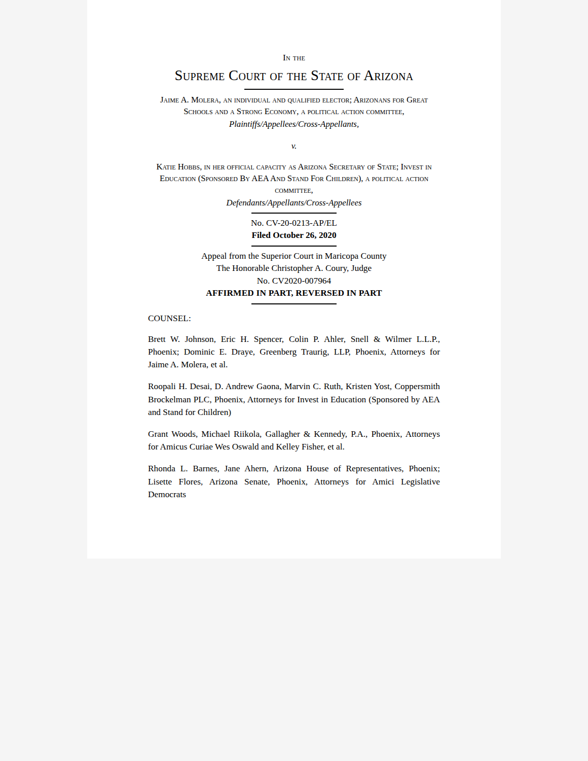In the
Supreme Court of the State of Arizona
Jaime A. Molera, an individual and qualified elector; Arizonans for Great Schools and a Strong Economy, a political action committee, Plaintiffs/Appellees/Cross-Appellants,
v.
Katie Hobbs, in her official capacity as Arizona Secretary of State; Invest in Education (Sponsored By AEA And Stand For Children), a political action committee, Defendants/Appellants/Cross-Appellees
No. CV-20-0213-AP/EL
Filed October 26, 2020
Appeal from the Superior Court in Maricopa County
The Honorable Christopher A. Coury, Judge
No. CV2020-007964
AFFIRMED IN PART, REVERSED IN PART
COUNSEL:
Brett W. Johnson, Eric H. Spencer, Colin P. Ahler, Snell & Wilmer L.L.P., Phoenix; Dominic E. Draye, Greenberg Traurig, LLP, Phoenix, Attorneys for Jaime A. Molera, et al.
Roopali H. Desai, D. Andrew Gaona, Marvin C. Ruth, Kristen Yost, Coppersmith Brockelman PLC, Phoenix, Attorneys for Invest in Education (Sponsored by AEA and Stand for Children)
Grant Woods, Michael Riikola, Gallagher & Kennedy, P.A., Phoenix, Attorneys for Amicus Curiae Wes Oswald and Kelley Fisher, et al.
Rhonda L. Barnes, Jane Ahern, Arizona House of Representatives, Phoenix; Lisette Flores, Arizona Senate, Phoenix, Attorneys for Amici Legislative Democrats